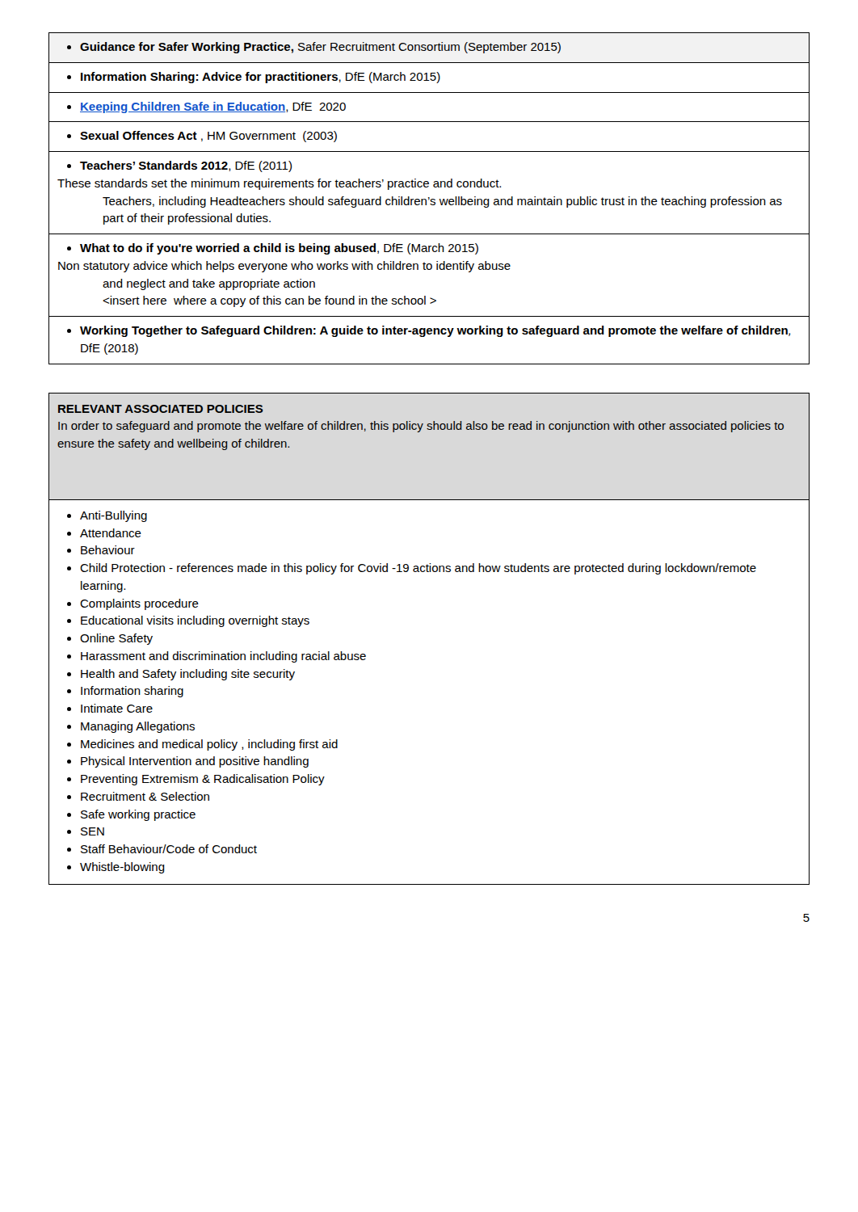| Guidance for Safer Working Practice, Safer Recruitment Consortium (September 2015) |
| Information Sharing: Advice for practitioners , DfE (March 2015) |
| Keeping Children Safe in Education , DfE 2020 |
| Sexual Offences Act , HM Government (2003) |
| Teachers’ Standards 2012 , DfE (2011) These standards set the minimum requirements for teachers’ practice and conduct. Teachers, including Headteachers should safeguard children’s wellbeing and maintain public trust in the teaching profession as part of their professional duties. |
| What to do if you're worried a child is being abused , DfE (March 2015) Non statutory advice which helps everyone who works with children to identify abuse and neglect and take appropriate action <insert here where a copy of this can be found in the school > |
| Working Together to Safeguard Children: A guide to inter-agency working to safeguard and promote the welfare of children , DfE (2018) |
| RELEVANT ASSOCIATED POLICIES In order to safeguard and promote the welfare of children, this policy should also be read in conjunction with other associated policies to ensure the safety and wellbeing of children. |
| Anti-Bullying Attendance Behaviour Child Protection - references made in this policy for Covid -19 actions and how students are protected during lockdown/remote learning. Complaints procedure Educational visits including overnight stays Online Safety Harassment and discrimination including racial abuse Health and Safety including site security Information sharing Intimate Care Managing Allegations Medicines and medical policy , including first aid Physical Intervention and positive handling Preventing Extremism & Radicalisation Policy Recruitment & Selection Safe working practice SEN Staff Behaviour/Code of Conduct Whistle-blowing |
5